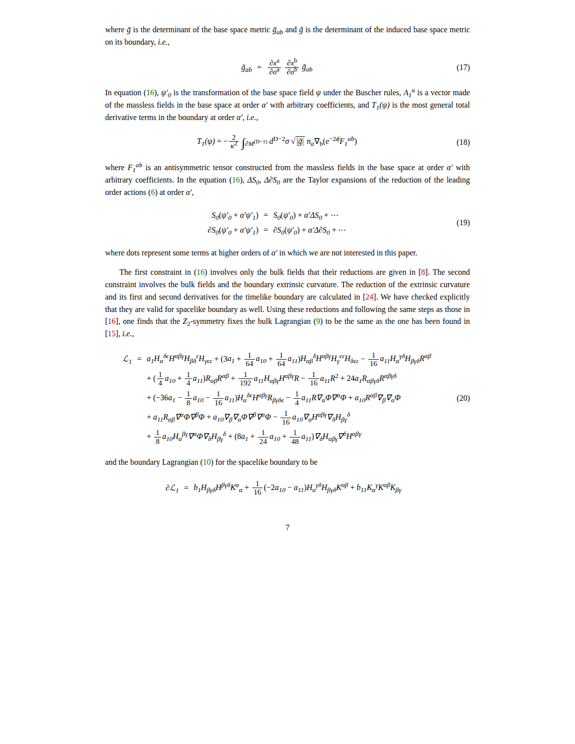where ḡ is the determinant of the base space metric ḡab and g̃ is the determinant of the induced base space metric on its boundary, i.e.,
| g̃ āb̄ | = | ∂ x a ∂ σ ā ∂ x b ∂ σ b̄ ḡ ab |
(17)
In equation (16), ψ′0 is the transformation of the base space field ψ under the Buscher rules, A1a is a vector made of the massless fields in the base space at order α′ with arbitrary coefficients, and T1(ψ) is the most general total derivative terms in the boundary at order α′, i.e.,
T1(ψ) = −2 κ2 ∫∂M(D−1) dD−2σ √|g̃| na∇b(e−2ϕ̄F1ab)
(18)
where F1ab is an antisymmetric tensor constructed from the massless fields in the base space at order α′ with arbitrary coefficients. In the equation (16), ΔS0, Δ∂S0 are the Taylor expansions of the reduction of the leading order actions (6) at order α′,
| S 0 ( ψ′ 0 + α′ψ′ 1 ) | = | S 0 ( ψ′ 0 ) + α′ΔS 0 + ⋯ |
| ∂ S 0 ( ψ′ 0 + α′ψ′ 1 ) | = | ∂ S 0 ( ψ′ 0 ) + α′Δ∂S 0 + ⋯ |
(19)
where dots represent some terms at higher orders of α′ in which we are not interested in this paper.
The first constraint in (16) involves only the bulk fields that their reductions are given in [8]. The second constraint involves the bulk fields and the boundary extrinsic curvature. The reduction of the extrinsic curvature and its first and second derivatives for the timelike boundary are calculated in [24]. We have checked explicitly that they are valid for spacelike boundary as well. Using these reductions and following the same steps as those in [16], one finds that the Z2-symmetry fixes the bulk Lagrangian (9) to be the same as the one has been found in [15], i.e.,
| ℒ 1 | = | a 1 H α δϵ H αβγ H βδ ε H γϵε + (3 a 1 + 1 64 a 10 + 1 64 a 11 ) H αβ δ H αβγ H γ ϵε H δϵε − 1 16 a 11 H α γδ H βγδ R αβ |
| | | + ( 1 4 a 10 + 1 4 a 11 ) R αβ R αβ + 1 192 a 11 H αβγ H αβγ R − 1 16 a 11 R 2 + 24 a 1 R αβγδ R αβγδ |
| | | + (−36 a 1 − 1 8 a 10 − 1 16 a 11 ) H α δϵ H αβγ R βγδϵ − 1 4 a 11 R∇ α Φ∇ α Φ + a 10 R αβ ∇ β ∇ α Φ |
| | | + a 11 R αβ ∇ α Φ∇ β Φ + a 10 ∇ β ∇ α Φ∇ β ∇ α Φ − 1 16 a 10 ∇ α H αβγ ∇ δ H βγ δ |
| | | + 1 8 a 10 H α βγ ∇ α Φ∇ δ H βγ δ + (8 a 1 + 1 24 a 10 + 1 48 a 11 ) ∇ δ H αβγ ∇ δ H αβγ |
(20)
and the boundary Lagrangian (10) for the spacelike boundary to be
| ∂ ℒ 1 | = | b 1 H βγδ H βγδ K α α + 1 16 (−2 a 10 − a 11 ) H α γδ H βγδ K αβ + b 11 K α γ K αβ K βγ |
7